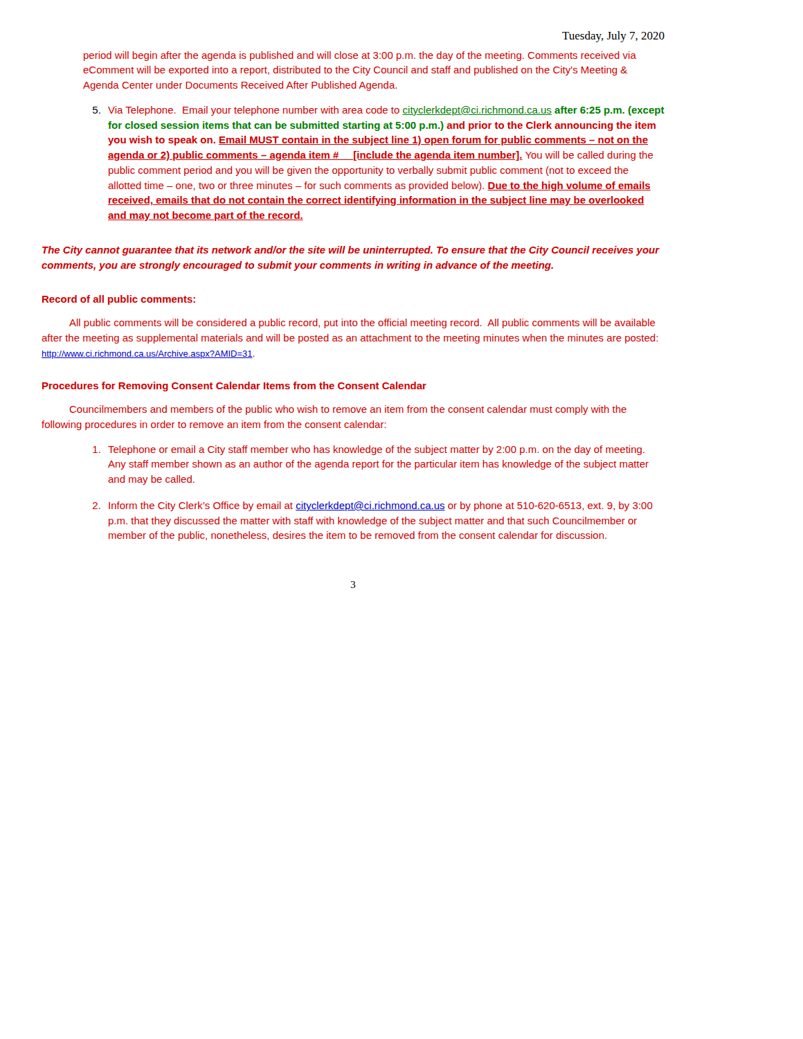Tuesday, July 7, 2020
period will begin after the agenda is published and will close at 3:00 p.m. the day of the meeting. Comments received via eComment will be exported into a report, distributed to the City Council and staff and published on the City's Meeting & Agenda Center under Documents Received After Published Agenda.
Via Telephone. Email your telephone number with area code to cityclerkdept@ci.richmond.ca.us after 6:25 p.m. (except for closed session items that can be submitted starting at 5:00 p.m.) and prior to the Clerk announcing the item you wish to speak on. Email MUST contain in the subject line 1) open forum for public comments – not on the agenda or 2) public comments – agenda item #__ [include the agenda item number]. You will be called during the public comment period and you will be given the opportunity to verbally submit public comment (not to exceed the allotted time – one, two or three minutes – for such comments as provided below). Due to the high volume of emails received, emails that do not contain the correct identifying information in the subject line may be overlooked and may not become part of the record.
The City cannot guarantee that its network and/or the site will be uninterrupted. To ensure that the City Council receives your comments, you are strongly encouraged to submit your comments in writing in advance of the meeting.
Record of all public comments:
All public comments will be considered a public record, put into the official meeting record. All public comments will be available after the meeting as supplemental materials and will be posted as an attachment to the meeting minutes when the minutes are posted: http://www.ci.richmond.ca.us/Archive.aspx?AMID=31.
Procedures for Removing Consent Calendar Items from the Consent Calendar
Councilmembers and members of the public who wish to remove an item from the consent calendar must comply with the following procedures in order to remove an item from the consent calendar:
Telephone or email a City staff member who has knowledge of the subject matter by 2:00 p.m. on the day of meeting. Any staff member shown as an author of the agenda report for the particular item has knowledge of the subject matter and may be called.
Inform the City Clerk’s Office by email at cityclerkdept@ci.richmond.ca.us or by phone at 510-620-6513, ext. 9, by 3:00 p.m. that they discussed the matter with staff with knowledge of the subject matter and that such Councilmember or member of the public, nonetheless, desires the item to be removed from the consent calendar for discussion.
3